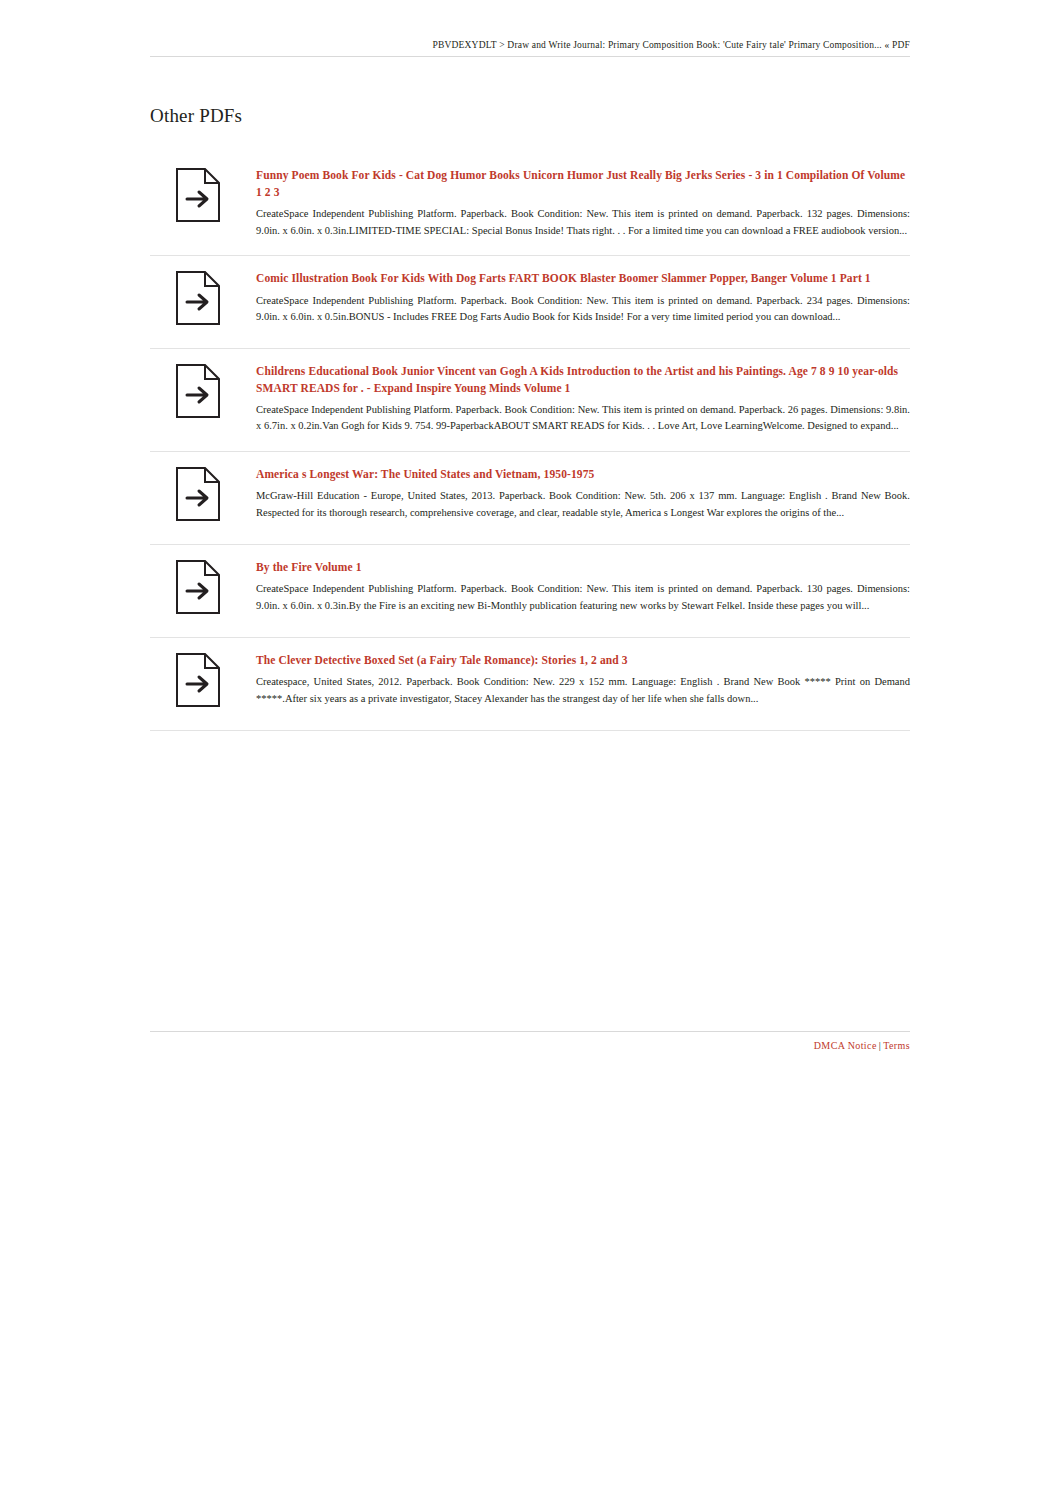PBVDEXYDLT > Draw and Write Journal: Primary Composition Book: 'Cute Fairy tale' Primary Composition... « PDF
Other PDFs
Funny Poem Book For Kids - Cat Dog Humor Books Unicorn Humor Just Really Big Jerks Series - 3 in 1 Compilation Of Volume 1 2 3
CreateSpace Independent Publishing Platform. Paperback. Book Condition: New. This item is printed on demand. Paperback. 132 pages. Dimensions: 9.0in. x 6.0in. x 0.3in.LIMITED-TIME SPECIAL: Special Bonus Inside! Thats right. . . For a limited time you can download a FREE audiobook version...
Comic Illustration Book For Kids With Dog Farts FART BOOK Blaster Boomer Slammer Popper, Banger Volume 1 Part 1
CreateSpace Independent Publishing Platform. Paperback. Book Condition: New. This item is printed on demand. Paperback. 234 pages. Dimensions: 9.0in. x 6.0in. x 0.5in.BONUS - Includes FREE Dog Farts Audio Book for Kids Inside! For a very time limited period you can download...
Childrens Educational Book Junior Vincent van Gogh A Kids Introduction to the Artist and his Paintings. Age 7 8 9 10 year-olds SMART READS for . - Expand Inspire Young Minds Volume 1
CreateSpace Independent Publishing Platform. Paperback. Book Condition: New. This item is printed on demand. Paperback. 26 pages. Dimensions: 9.8in. x 6.7in. x 0.2in.Van Gogh for Kids 9. 754. 99-PaperbackABOUT SMART READS for Kids. . . Love Art, Love LearningWelcome. Designed to expand...
America s Longest War: The United States and Vietnam, 1950-1975
McGraw-Hill Education - Europe, United States, 2013. Paperback. Book Condition: New. 5th. 206 x 137 mm. Language: English . Brand New Book. Respected for its thorough research, comprehensive coverage, and clear, readable style, America s Longest War explores the origins of the...
By the Fire Volume 1
CreateSpace Independent Publishing Platform. Paperback. Book Condition: New. This item is printed on demand. Paperback. 130 pages. Dimensions: 9.0in. x 6.0in. x 0.3in.By the Fire is an exciting new Bi-Monthly publication featuring new works by Stewart Felkel. Inside these pages you will...
The Clever Detective Boxed Set (a Fairy Tale Romance): Stories 1, 2 and 3
Createspace, United States, 2012. Paperback. Book Condition: New. 229 x 152 mm. Language: English . Brand New Book ***** Print on Demand *****.After six years as a private investigator, Stacey Alexander has the strangest day of her life when she falls down...
DMCA Notice|Terms